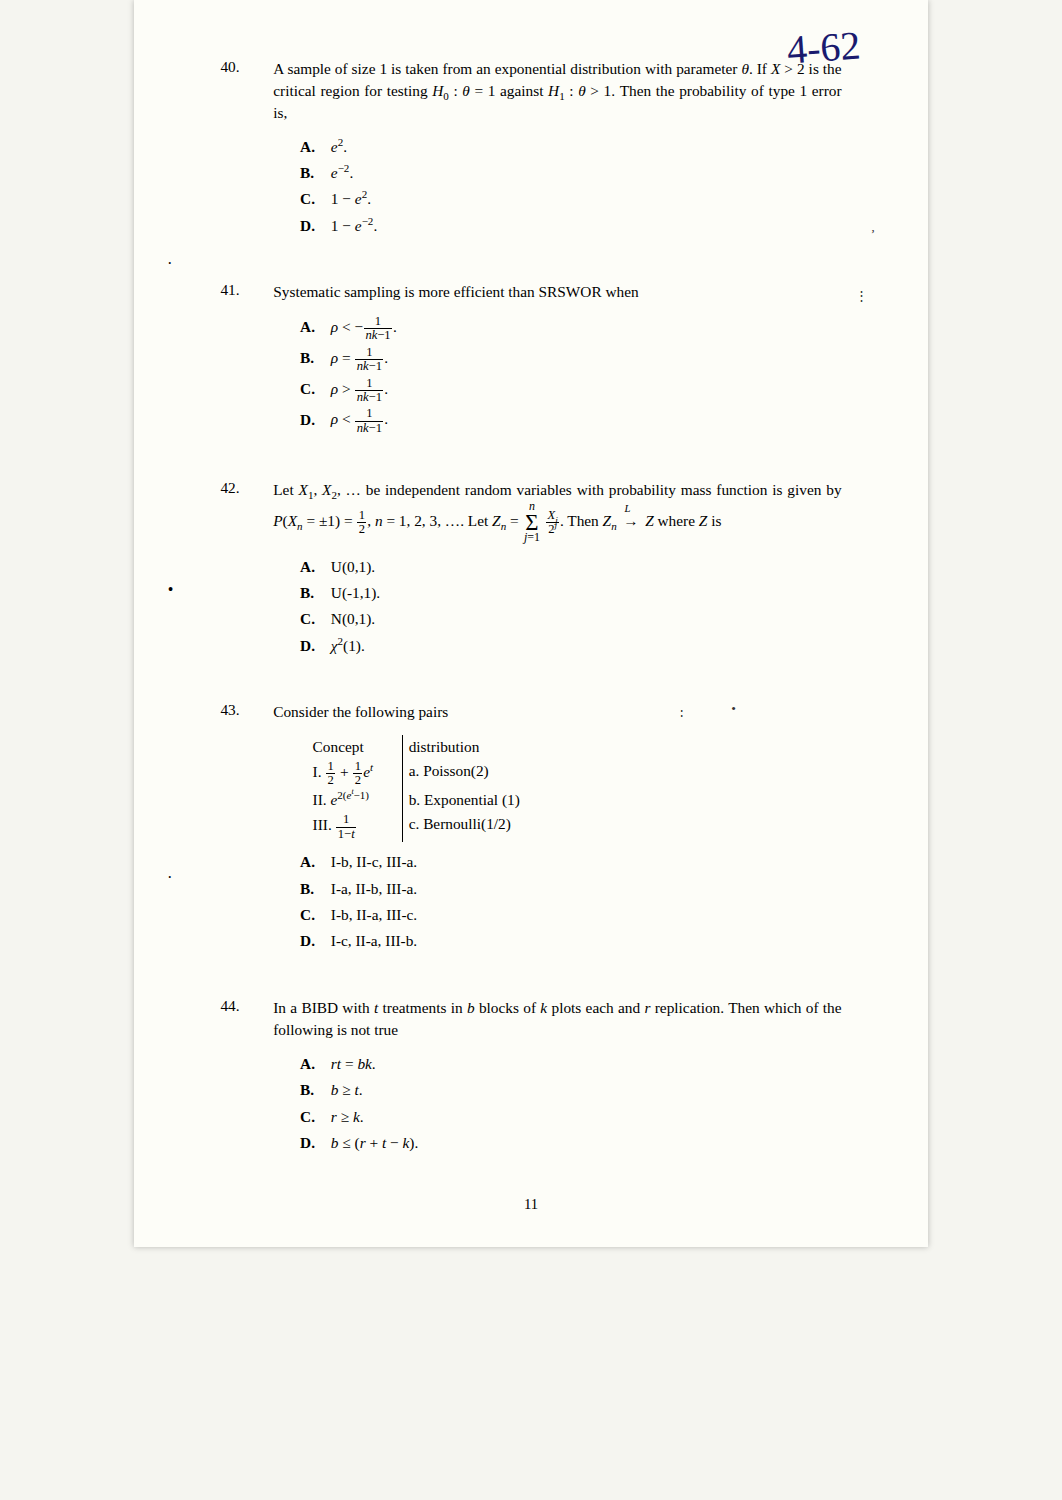4‑62
 ’ ⋮ . • .
40.
A sample of size 1 is taken from an exponential distribution with parameter θ. If X > 2 is the critical region for testing H0 : θ = 1 against H1 : θ > 1. Then the probability of type 1 error is,
A. e2.
B. e−2.
C. 1 − e2.
D. 1 − e−2.
41.
Systematic sampling is more efficient than SRSWOR when
A. ρ < −1 nk−1.
B. ρ = 1 nk−1.
C. ρ > 1 nk−1.
D. ρ < 1 nk−1.
42.
Let X1, X2, … be independent random variables with probability mass function is given by P(Xn = ±1) = 12, n = 1, 2, 3, …. Let Zn = nΣj=1 Xj 2j. Then Zn L→ Z where Z is
A. U(0,1).
B. U(-1,1).
C. N(0,1).
D. χ2(1).
43.
Consider the following pairs
| Concept | distribution |
| I. 1 2 + 1 2 e t | a. Poisson(2) |
| II. e 2( e t −1) | b. Exponential (1) |
| III. 1 1− t | c. Bernoulli(1/2) |
A. I-b, II-c, III-a.
B. I-a, II-b, III-a.
C. I-b, II-a, III-c.
D. I-c, II-a, III-b.
∶ •
44.
In a BIBD with t treatments in b blocks of k plots each and r replication. Then which of the following is not true
A. rt = bk.
B. b ≥ t.
C. r ≥ k.
D. b ≤ (r + t − k).
11